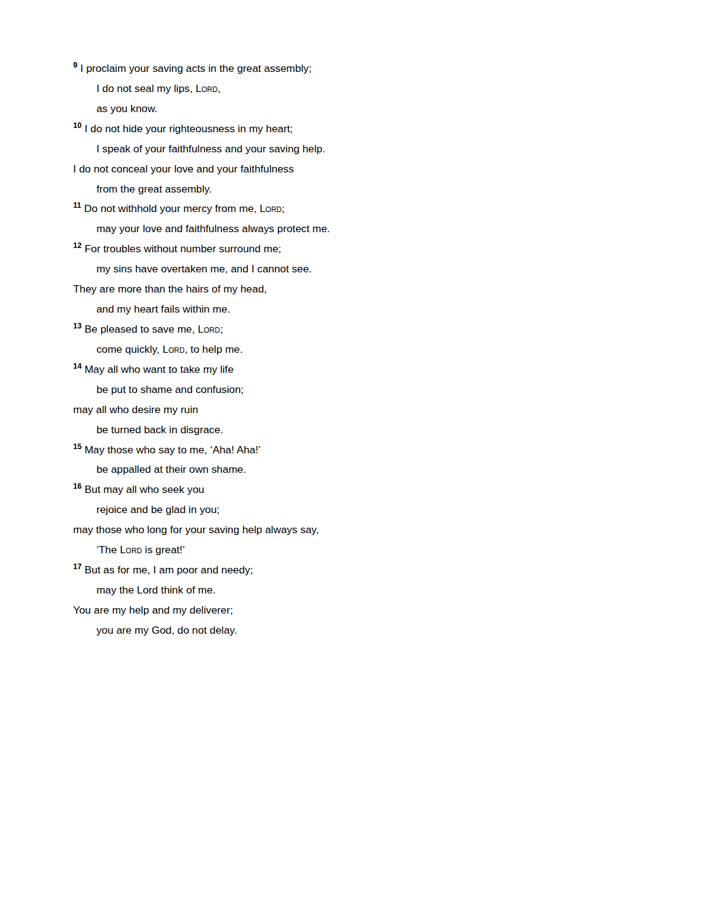9 I proclaim your saving acts in the great assembly;
I do not seal my lips, Lord,
as you know.
10 I do not hide your righteousness in my heart;
I speak of your faithfulness and your saving help.
I do not conceal your love and your faithfulness
from the great assembly.
11 Do not withhold your mercy from me, Lord;
may your love and faithfulness always protect me.
12 For troubles without number surround me;
my sins have overtaken me, and I cannot see.
They are more than the hairs of my head,
and my heart fails within me.
13 Be pleased to save me, Lord;
come quickly, Lord, to help me.
14 May all who want to take my life
be put to shame and confusion;
may all who desire my ruin
be turned back in disgrace.
15 May those who say to me, ‘Aha! Aha!’
be appalled at their own shame.
16 But may all who seek you
rejoice and be glad in you;
may those who long for your saving help always say,
‘The Lord is great!’
17 But as for me, I am poor and needy;
may the Lord think of me.
You are my help and my deliverer;
you are my God, do not delay.